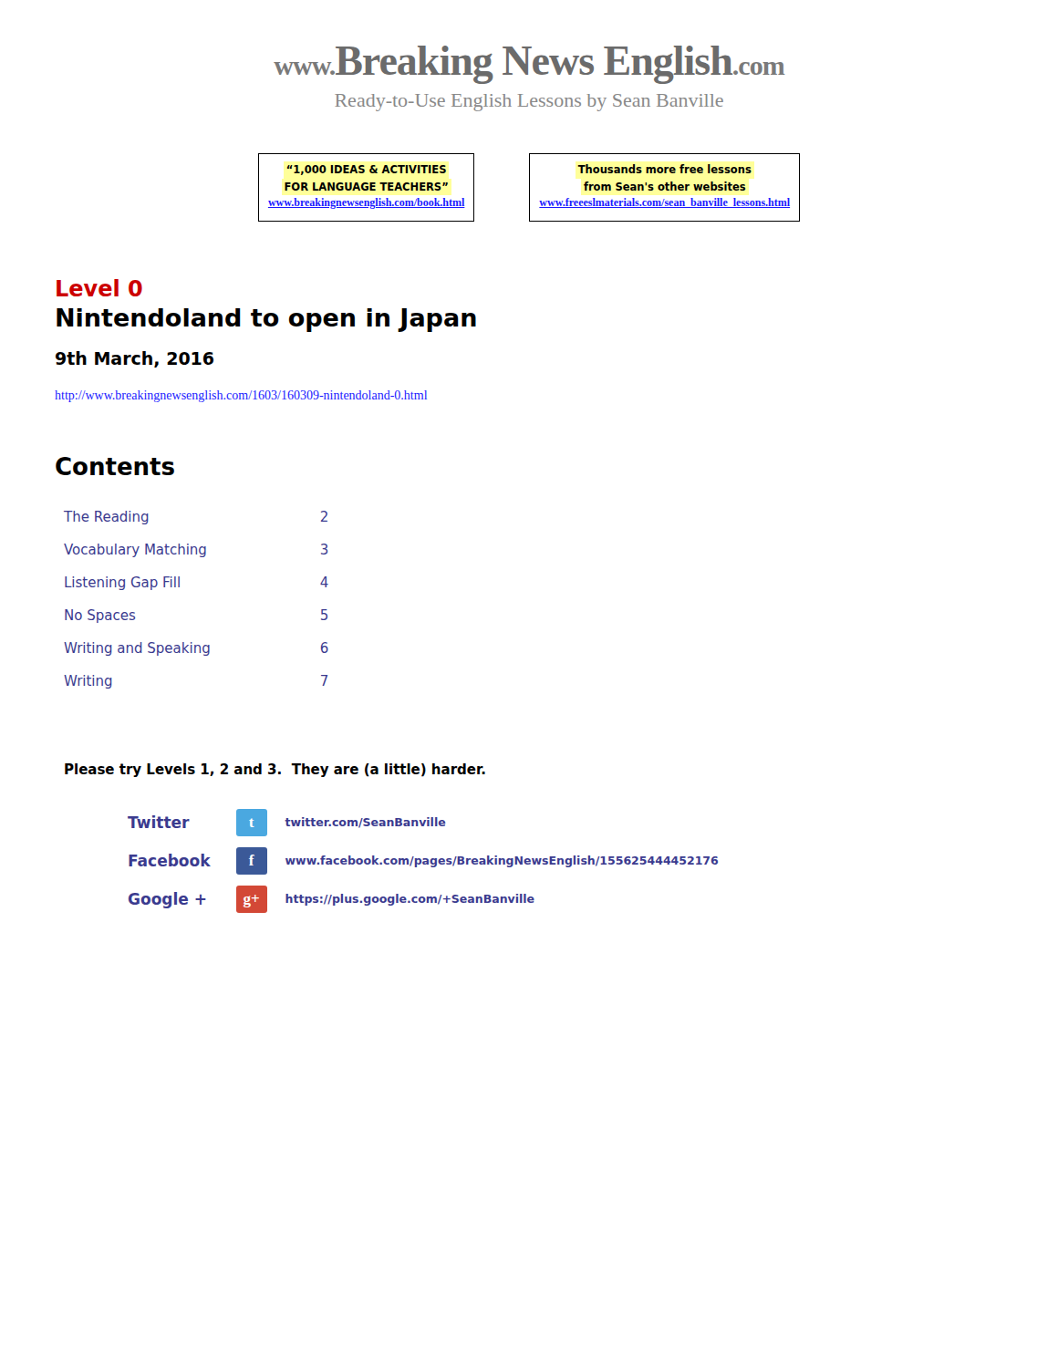www. Breaking News English.com
Ready-to-Use English Lessons by Sean Banville
“1,000 IDEAS & ACTIVITIES
FOR LANGUAGE TEACHERS”
www.breakingnewsenglish.com/book.html
Thousands more free lessons
from Sean's other websites
www.freeeslmaterials.com/sean_banville_lessons.html
Level 0
Nintendoland to open in Japan
9th March, 2016
http://www.breakingnewsenglish.com/1603/160309-nintendoland-0.html
Contents
| The Reading | 2 |
| Vocabulary Matching | 3 |
| Listening Gap Fill | 4 |
| No Spaces | 5 |
| Writing and Speaking | 6 |
| Writing | 7 |
Please try Levels 1, 2 and 3. They are (a little) harder.
| Twitter | t | twitter.com/SeanBanville |
| Facebook | f | www.facebook.com/pages/BreakingNewsEnglish/155625444452176 |
| Google + | g+ | https://plus.google.com/+SeanBanville |